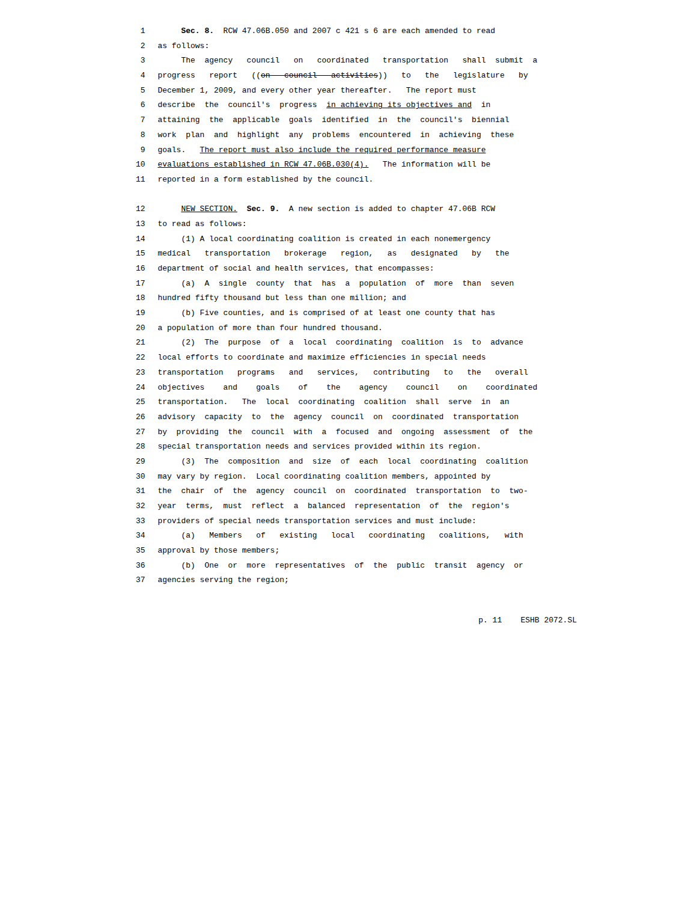1 Sec. 8. RCW 47.06B.050 and 2007 c 421 s 6 are each amended to read
2 as follows:
3 The agency council on coordinated transportation shall submit a
4 progress report ((on — council — activities)) to the legislature by
5 December 1, 2009, and every other year thereafter. The report must
6 describe the council's progress in achieving its objectives and in
7 attaining the applicable goals identified in the council's biennial
8 work plan and highlight any problems encountered in achieving these
9 goals. The report must also include the required performance measure
10 evaluations established in RCW 47.06B.030(4). The information will be
11 reported in a form established by the council.
12 NEW SECTION. Sec. 9. A new section is added to chapter 47.06B RCW
13 to read as follows:
14 (1) A local coordinating coalition is created in each nonemergency
15 medical transportation brokerage region, as designated by the
16 department of social and health services, that encompasses:
17 (a) A single county that has a population of more than seven
18 hundred fifty thousand but less than one million; and
19 (b) Five counties, and is comprised of at least one county that has
20 a population of more than four hundred thousand.
21 (2) The purpose of a local coordinating coalition is to advance
22 local efforts to coordinate and maximize efficiencies in special needs
23 transportation programs and services, contributing to the overall
24 objectives and goals of the agency council on coordinated
25 transportation. The local coordinating coalition shall serve in an
26 advisory capacity to the agency council on coordinated transportation
27 by providing the council with a focused and ongoing assessment of the
28 special transportation needs and services provided within its region.
29 (3) The composition and size of each local coordinating coalition
30 may vary by region. Local coordinating coalition members, appointed by
31 the chair of the agency council on coordinated transportation to two-
32 year terms, must reflect a balanced representation of the region's
33 providers of special needs transportation services and must include:
34 (a) Members of existing local coordinating coalitions, with
35 approval by those members;
36 (b) One or more representatives of the public transit agency or
37 agencies serving the region;
p. 11 ESHB 2072.SL